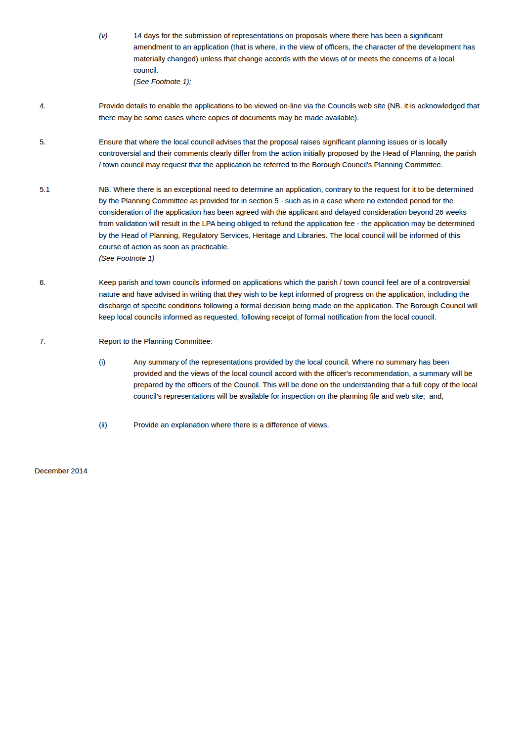(v)
14 days for the submission of representations on proposals where there has been a significant amendment to an application (that is where, in the view of officers, the character of the development has materially changed) unless that change accords with the views of or meets the concerns of a local council.
(See Footnote 1);
4.
Provide details to enable the applications to be viewed on-line via the Councils web site (NB. it is acknowledged that there may be some cases where copies of documents may be made available).
5.
Ensure that where the local council advises that the proposal raises significant planning issues or is locally controversial and their comments clearly differ from the action initially proposed by the Head of Planning, the parish / town council may request that the application be referred to the Borough Council's Planning Committee.
5.1
NB. Where there is an exceptional need to determine an application, contrary to the request for it to be determined by the Planning Committee as provided for in section 5 - such as in a case where no extended period for the consideration of the application has been agreed with the applicant and delayed consideration beyond 26 weeks from validation will result in the LPA being obliged to refund the application fee - the application may be determined by the Head of Planning, Regulatory Services, Heritage and Libraries. The local council will be informed of this course of action as soon as practicable.
(See Footnote 1)
6.
Keep parish and town councils informed on applications which the parish / town council feel are of a controversial nature and have advised in writing that they wish to be kept informed of progress on the application, including the discharge of specific conditions following a formal decision being made on the application. The Borough Council will keep local councils informed as requested, following receipt of formal notification from the local council.
7.
Report to the Planning Committee:
(i)
Any summary of the representations provided by the local council. Where no summary has been provided and the views of the local council accord with the officer's recommendation, a summary will be prepared by the officers of the Council. This will be done on the understanding that a full copy of the local council's representations will be available for inspection on the planning file and web site; and,
(ii)
Provide an explanation where there is a difference of views.
December 2014